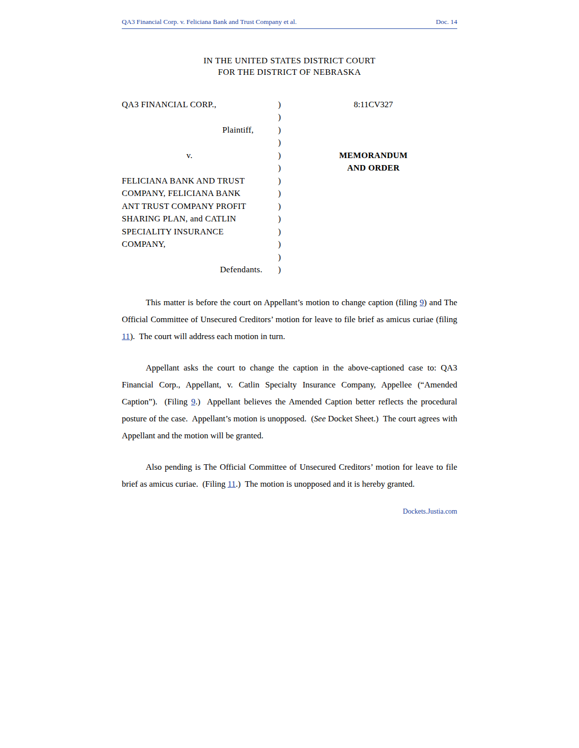QA3 Financial Corp. v. Feliciana Bank and Trust Company et al. Doc. 14
IN THE UNITED STATES DISTRICT COURT
FOR THE DISTRICT OF NEBRASKA
| QA3 FINANCIAL CORP., | ) | 8:11CV327 |
| | ) | |
| Plaintiff, | ) | |
| | ) | |
| v. | ) | MEMORANDUM |
| | ) | AND ORDER |
| FELICIANA BANK AND TRUST | ) | |
| COMPANY, FELICIANA BANK | ) | |
| ANT TRUST COMPANY PROFIT | ) | |
| SHARING PLAN, and CATLIN | ) | |
| SPECIALITY INSURANCE | ) | |
| COMPANY, | ) | |
| | ) | |
| Defendants. | ) | |
This matter is before the court on Appellant’s motion to change caption (filing 9) and The Official Committee of Unsecured Creditors’ motion for leave to file brief as amicus curiae (filing 11). The court will address each motion in turn.
Appellant asks the court to change the caption in the above-captioned case to: QA3 Financial Corp., Appellant, v. Catlin Specialty Insurance Company, Appellee (“Amended Caption”). (Filing 9.) Appellant believes the Amended Caption better reflects the procedural posture of the case. Appellant’s motion is unopposed. (See Docket Sheet.) The court agrees with Appellant and the motion will be granted.
Also pending is The Official Committee of Unsecured Creditors’ motion for leave to file brief as amicus curiae. (Filing 11.) The motion is unopposed and it is hereby granted.
Dockets. Justia. com